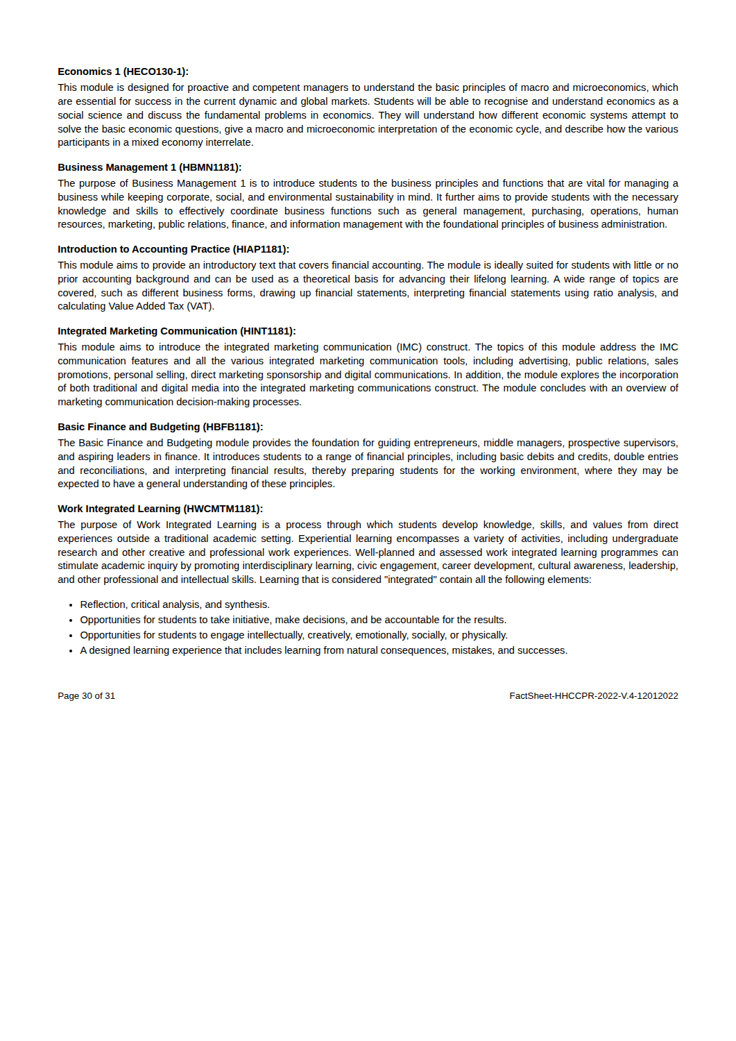Economics 1 (HECO130-1):
This module is designed for proactive and competent managers to understand the basic principles of macro and microeconomics, which are essential for success in the current dynamic and global markets. Students will be able to recognise and understand economics as a social science and discuss the fundamental problems in economics. They will understand how different economic systems attempt to solve the basic economic questions, give a macro and microeconomic interpretation of the economic cycle, and describe how the various participants in a mixed economy interrelate.
Business Management 1 (HBMN1181):
The purpose of Business Management 1 is to introduce students to the business principles and functions that are vital for managing a business while keeping corporate, social, and environmental sustainability in mind. It further aims to provide students with the necessary knowledge and skills to effectively coordinate business functions such as general management, purchasing, operations, human resources, marketing, public relations, finance, and information management with the foundational principles of business administration.
Introduction to Accounting Practice (HIAP1181):
This module aims to provide an introductory text that covers financial accounting. The module is ideally suited for students with little or no prior accounting background and can be used as a theoretical basis for advancing their lifelong learning. A wide range of topics are covered, such as different business forms, drawing up financial statements, interpreting financial statements using ratio analysis, and calculating Value Added Tax (VAT).
Integrated Marketing Communication (HINT1181):
This module aims to introduce the integrated marketing communication (IMC) construct. The topics of this module address the IMC communication features and all the various integrated marketing communication tools, including advertising, public relations, sales promotions, personal selling, direct marketing sponsorship and digital communications. In addition, the module explores the incorporation of both traditional and digital media into the integrated marketing communications construct. The module concludes with an overview of marketing communication decision-making processes.
Basic Finance and Budgeting (HBFB1181):
The Basic Finance and Budgeting module provides the foundation for guiding entrepreneurs, middle managers, prospective supervisors, and aspiring leaders in finance. It introduces students to a range of financial principles, including basic debits and credits, double entries and reconciliations, and interpreting financial results, thereby preparing students for the working environment, where they may be expected to have a general understanding of these principles.
Work Integrated Learning (HWCMTM1181):
The purpose of Work Integrated Learning is a process through which students develop knowledge, skills, and values from direct experiences outside a traditional academic setting. Experiential learning encompasses a variety of activities, including undergraduate research and other creative and professional work experiences. Well-planned and assessed work integrated learning programmes can stimulate academic inquiry by promoting interdisciplinary learning, civic engagement, career development, cultural awareness, leadership, and other professional and intellectual skills. Learning that is considered "integrated" contain all the following elements:
Reflection, critical analysis, and synthesis.
Opportunities for students to take initiative, make decisions, and be accountable for the results.
Opportunities for students to engage intellectually, creatively, emotionally, socially, or physically.
A designed learning experience that includes learning from natural consequences, mistakes, and successes.
Page 30 of 31 FactSheet-HHCCPR-2022-V.4-12012022